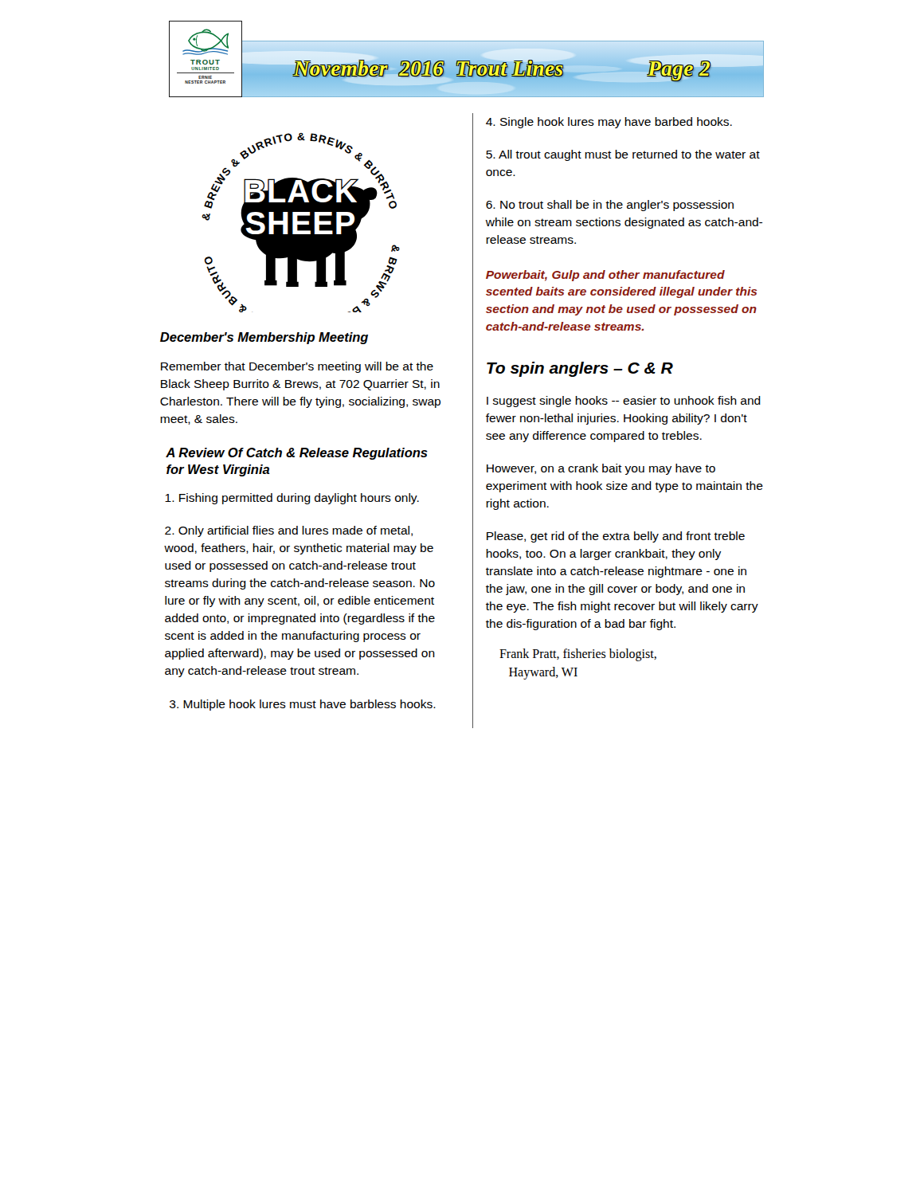November 2016 Trout Lines Page 2
TROUT
UNLIMITED
ERNIE
NESTER CHAPTER
& BREWS & BURRITO & BREWS & BURRITO & BREWS & BURRITO & BREWS & BURRITO BLACK SHEEP
December's Membership Meeting
Remember that December's meeting will be at the Black Sheep Burrito & Brews, at 702 Quarrier St, in Charleston. There will be fly tying, socializing, swap meet, & sales.
A Review Of Catch & Release Regulations for West Virginia
1. Fishing permitted during daylight hours only.
2. Only artificial flies and lures made of metal, wood, feathers, hair, or synthetic material may be used or possessed on catch-and-release trout streams during the catch-and-release season. No lure or fly with any scent, oil, or edible enticement added onto, or impregnated into (regardless if the scent is added in the manufacturing process or applied afterward), may be used or possessed on any catch-and-release trout stream.
3. Multiple hook lures must have barbless hooks.
4. Single hook lures may have barbed hooks.
5. All trout caught must be returned to the water at once.
6. No trout shall be in the angler's possession while on stream sections designated as catch-and-release streams.
Powerbait, Gulp and other manufactured scented baits are considered illegal under this section and may not be used or possessed on catch-and-release streams.
To spin anglers – C & R
I suggest single hooks -- easier to unhook fish and fewer non-lethal injuries. Hooking ability? I don't see any difference compared to trebles.
However, on a crank bait you may have to experiment with hook size and type to maintain the right action.
Please, get rid of the extra belly and front treble hooks, too. On a larger crankbait, they only translate into a catch-release nightmare - one in the jaw, one in the gill cover or body, and one in the eye. The fish might recover but will likely carry the dis-figuration of a bad bar fight.
Frank Pratt, fisheries biologist, Hayward, WI